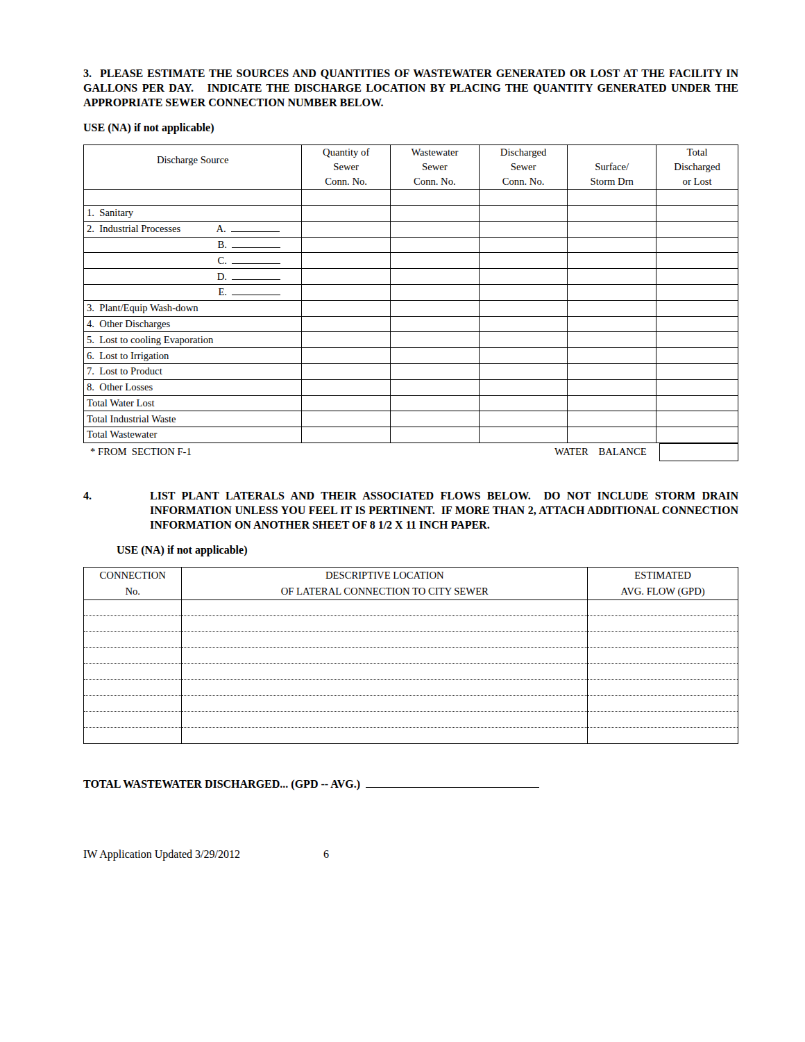3. PLEASE ESTIMATE THE SOURCES AND QUANTITIES OF WASTEWATER GENERATED OR LOST AT THE FACILITY IN GALLONS PER DAY. INDICATE THE DISCHARGE LOCATION BY PLACING THE QUANTITY GENERATED UNDER THE APPROPRIATE SEWER CONNECTION NUMBER BELOW.
USE (NA) if not applicable)
| Discharge Source | Quantity of | Wastewater | Discharged | | Total |
| Sewer | Sewer | Sewer | Surface/ | Discharged |
| | Conn. No. | Conn. No. | Conn. No. | Storm Drn | or Lost |
| 1. Sanitary | | | | | |
| 2. Industrial Processes A. | | | | | |
| B. | | | | | |
| C. | | | | | |
| D. | | | | | |
| E. | | | | | |
| 3. Plant/Equip Wash-down | | | | | |
| 4. Other Discharges | | | | | |
| 5. Lost to cooling Evaporation | | | | | |
| 6. Lost to Irrigation | | | | | |
| 7. Lost to Product | | | | | |
| 8. Other Losses | | | | | |
| Total Water Lost | | | | | |
| Total Industrial Waste | | | | | |
| Total Wastewater | | | | | |
| * FROM SECTION F-1 | | | | WATER BALANCE | |
4. LIST PLANT LATERALS AND THEIR ASSOCIATED FLOWS BELOW. DO NOT INCLUDE STORM DRAIN INFORMATION UNLESS YOU FEEL IT IS PERTINENT. IF MORE THAN 2, ATTACH ADDITIONAL CONNECTION INFORMATION ON ANOTHER SHEET OF 8 1/2 X 11 INCH PAPER.
USE (NA) if not applicable)
| CONNECTION | DESCRIPTIVE LOCATION | ESTIMATED |
| --- | --- | --- |
| No. | OF LATERAL CONNECTION TO CITY SEWER | AVG. FLOW (GPD) |
TOTAL WASTEWATER DISCHARGED... (GPD -- AVG.)
IW Application Updated 3/29/20126